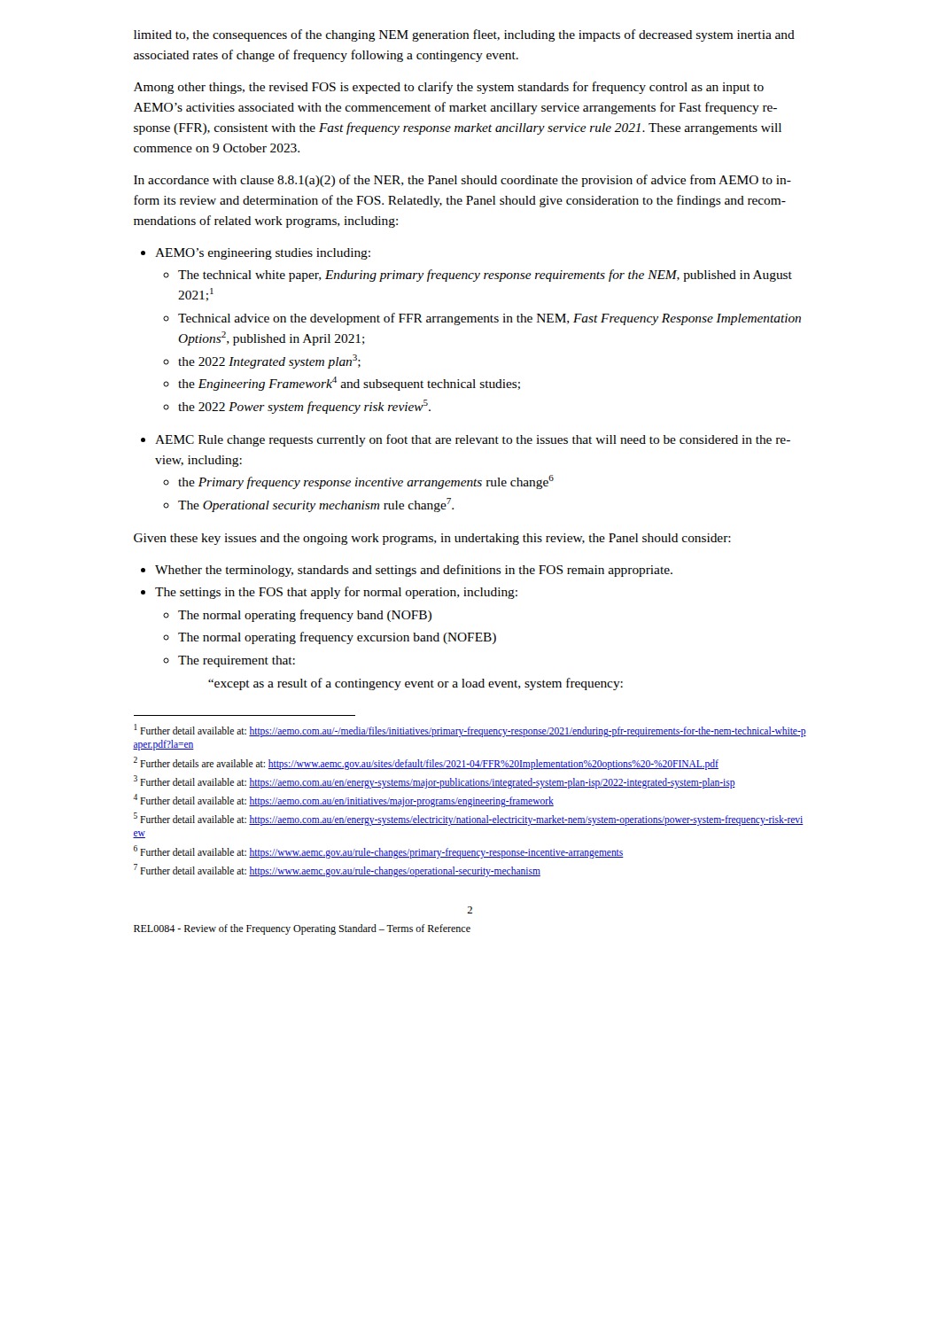limited to, the consequences of the changing NEM generation fleet, including the impacts of decreased system inertia and associated rates of change of frequency following a contingency event.
Among other things, the revised FOS is expected to clarify the system standards for frequency control as an input to AEMO’s activities associated with the commencement of market ancillary service arrangements for Fast frequency response (FFR), consistent with the Fast frequency response market ancillary service rule 2021. These arrangements will commence on 9 October 2023.
In accordance with clause 8.8.1(a)(2) of the NER, the Panel should coordinate the provision of advice from AEMO to inform its review and determination of the FOS. Relatedly, the Panel should give consideration to the findings and recommendations of related work programs, including:
AEMO’s engineering studies including:
The technical white paper, Enduring primary frequency response requirements for the NEM, published in August 2021;1
Technical advice on the development of FFR arrangements in the NEM, Fast Frequency Response Implementation Options2, published in April 2021;
the 2022 Integrated system plan3;
the Engineering Framework4 and subsequent technical studies;
the 2022 Power system frequency risk review5.
AEMC Rule change requests currently on foot that are relevant to the issues that will need to be considered in the review, including:
the Primary frequency response incentive arrangements rule change6
The Operational security mechanism rule change7.
Given these key issues and the ongoing work programs, in undertaking this review, the Panel should consider:
Whether the terminology, standards and settings and definitions in the FOS remain appropriate.
The settings in the FOS that apply for normal operation, including:
The normal operating frequency band (NOFB)
The normal operating frequency excursion band (NOFEB)
The requirement that:
“except as a result of a contingency event or a load event, system frequency:
1 Further detail available at: https://aemo.com.au/-/media/files/initiatives/primary-frequency-response/2021/enduring-pfr-requirements-for-the-nem-technical-white-paper.pdf?la=en
2 Further details are available at: https://www.aemc.gov.au/sites/default/files/2021-04/FFR%20Implementation%20options%20-%20FINAL.pdf
3 Further detail available at: https://aemo.com.au/en/energy-systems/major-publications/integrated-system-plan-isp/2022-integrated-system-plan-isp
4 Further detail available at: https://aemo.com.au/en/initiatives/major-programs/engineering-framework
5 Further detail available at: https://aemo.com.au/en/energy-systems/electricity/national-electricity-market-nem/system-operations/power-system-frequency-risk-review
6 Further detail available at: https://www.aemc.gov.au/rule-changes/primary-frequency-response-incentive-arrangements
7 Further detail available at: https://www.aemc.gov.au/rule-changes/operational-security-mechanism
2
REL0084 - Review of the Frequency Operating Standard – Terms of Reference